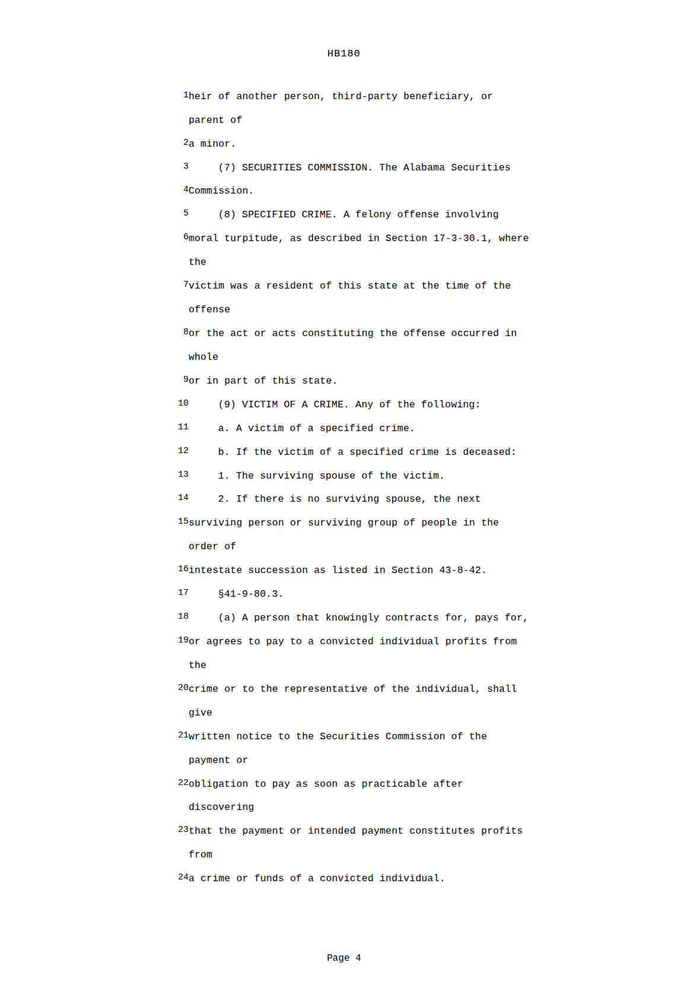HB180
| 1 | heir of another person, third-party beneficiary, or parent of |
| 2 | a minor. |
| 3 | (7) SECURITIES COMMISSION. The Alabama Securities |
| 4 | Commission. |
| 5 | (8) SPECIFIED CRIME. A felony offense involving |
| 6 | moral turpitude, as described in Section 17-3-30.1, where the |
| 7 | victim was a resident of this state at the time of the offense |
| 8 | or the act or acts constituting the offense occurred in whole |
| 9 | or in part of this state. |
| 10 | (9) VICTIM OF A CRIME. Any of the following: |
| 11 | a. A victim of a specified crime. |
| 12 | b. If the victim of a specified crime is deceased: |
| 13 | 1. The surviving spouse of the victim. |
| 14 | 2. If there is no surviving spouse, the next |
| 15 | surviving person or surviving group of people in the order of |
| 16 | intestate succession as listed in Section 43-8-42. |
| 17 | §41-9-80.3. |
| 18 | (a) A person that knowingly contracts for, pays for, |
| 19 | or agrees to pay to a convicted individual profits from the |
| 20 | crime or to the representative of the individual, shall give |
| 21 | written notice to the Securities Commission of the payment or |
| 22 | obligation to pay as soon as practicable after discovering |
| 23 | that the payment or intended payment constitutes profits from |
| 24 | a crime or funds of a convicted individual. |
Page 4